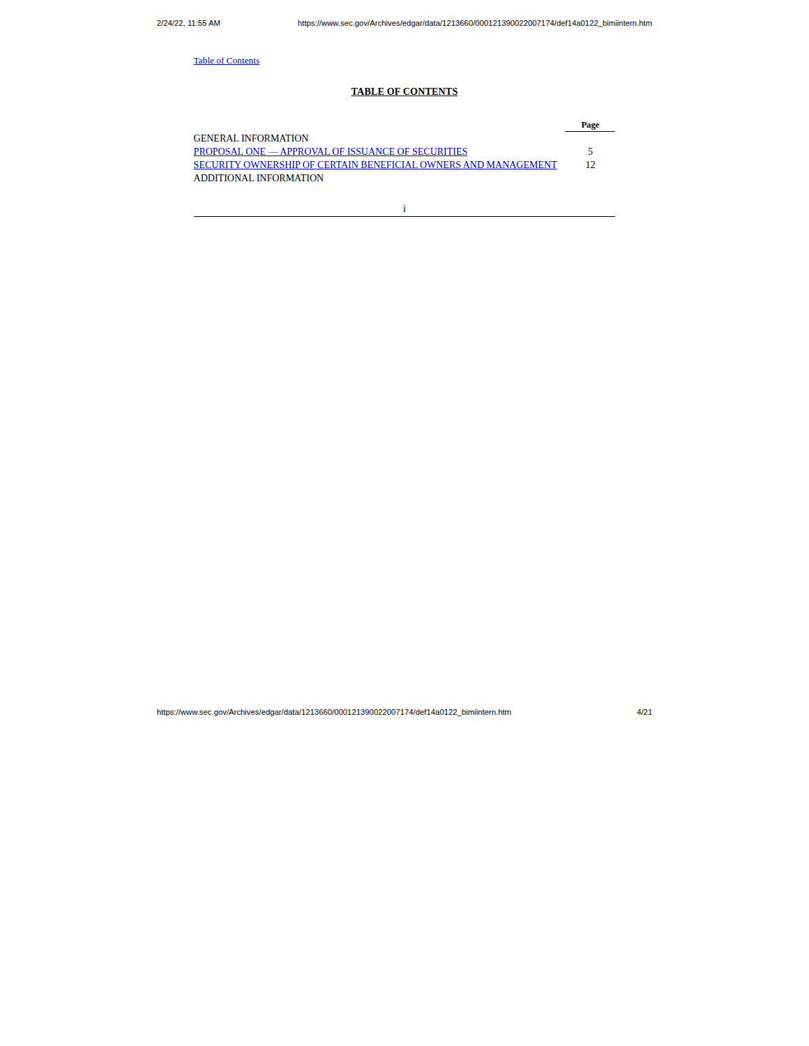2/24/22, 11:55 AM https://www.sec.gov/Archives/edgar/data/1213660/000121390022007174/def14a0122_bimiintern.htm
Table of Contents
TABLE OF CONTENTS
| | Page |
| GENERAL INFORMATION | |
| PROPOSAL ONE — APPROVAL OF ISSUANCE OF SECURITIES | 5 |
| SECURITY OWNERSHIP OF CERTAIN BENEFICIAL OWNERS AND MANAGEMENT | 12 |
| ADDITIONAL INFORMATION | |
i
https://www.sec.gov/Archives/edgar/data/1213660/000121390022007174/def14a0122_bimiintern.htm 4/21